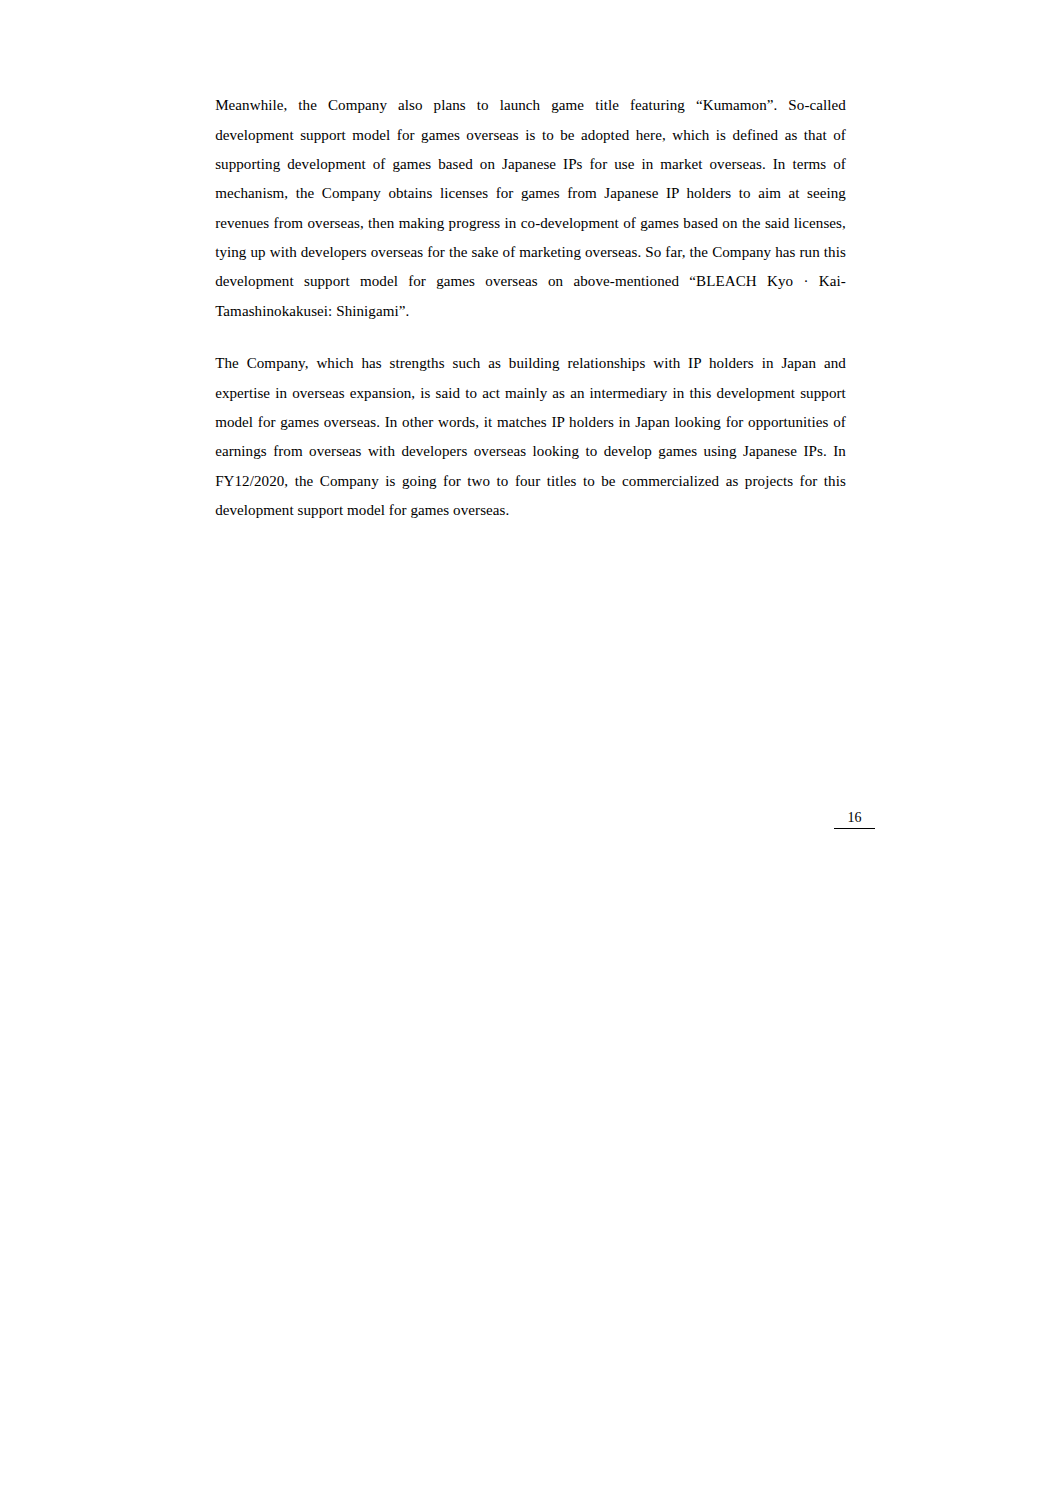Meanwhile, the Company also plans to launch game title featuring “Kumamon”. So-called development support model for games overseas is to be adopted here, which is defined as that of supporting development of games based on Japanese IPs for use in market overseas. In terms of mechanism, the Company obtains licenses for games from Japanese IP holders to aim at seeing revenues from overseas, then making progress in co-development of games based on the said licenses, tying up with developers overseas for the sake of marketing overseas. So far, the Company has run this development support model for games overseas on above-mentioned “BLEACH Kyo · Kai- Tamashinokakusei: Shinigami”.
The Company, which has strengths such as building relationships with IP holders in Japan and expertise in overseas expansion, is said to act mainly as an intermediary in this development support model for games overseas. In other words, it matches IP holders in Japan looking for opportunities of earnings from overseas with developers overseas looking to develop games using Japanese IPs. In FY12/2020, the Company is going for two to four titles to be commercialized as projects for this development support model for games overseas.
16